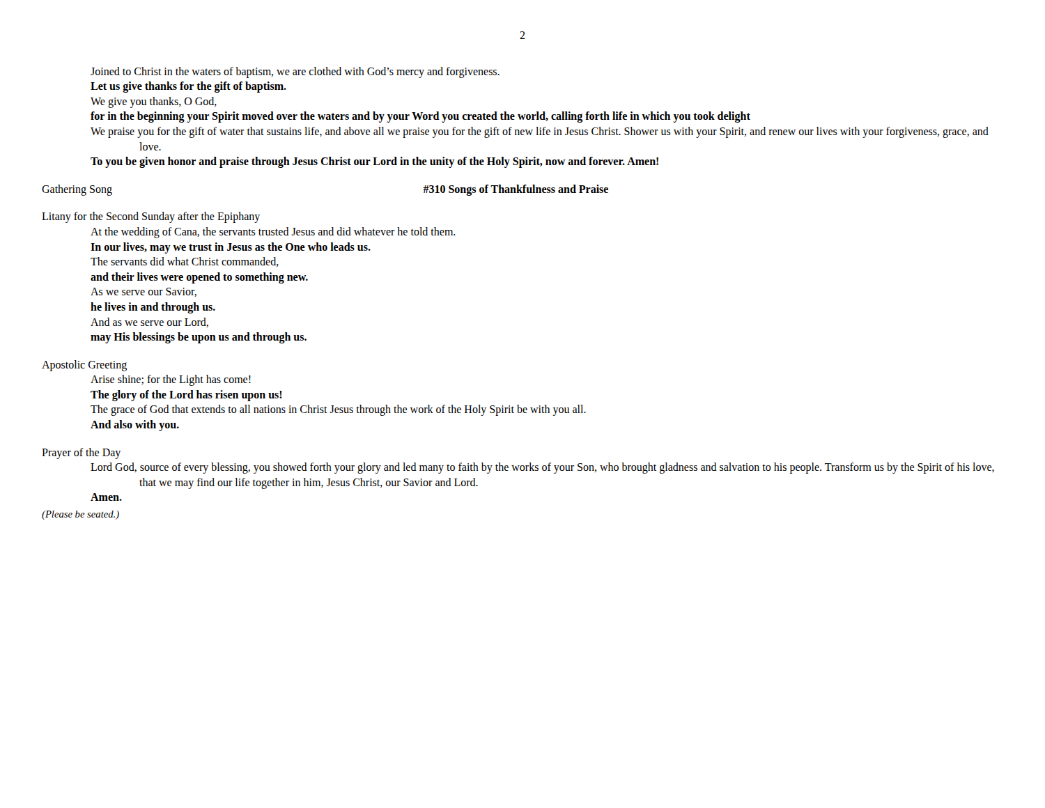2
Joined to Christ in the waters of baptism, we are clothed with God’s mercy and forgiveness.
Let us give thanks for the gift of baptism.
We give you thanks, O God,
for in the beginning your Spirit moved over the waters and by your Word you created the world, calling forth life in which you took delight
We praise you for the gift of water that sustains life, and above all we praise you for the gift of new life in Jesus Christ. Shower us with your Spirit, and renew our lives with your forgiveness, grace, and love.
To you be given honor and praise through Jesus Christ our Lord in the unity of the Holy Spirit, now and forever. Amen!
Gathering Song #310 Songs of Thankfulness and Praise
Litany for the Second Sunday after the Epiphany
At the wedding of Cana, the servants trusted Jesus and did whatever he told them.
In our lives, may we trust in Jesus as the One who leads us.
The servants did what Christ commanded,
and their lives were opened to something new.
As we serve our Savior,
he lives in and through us.
And as we serve our Lord,
may His blessings be upon us and through us.
Apostolic Greeting
Arise shine; for the Light has come!
The glory of the Lord has risen upon us!
The grace of God that extends to all nations in Christ Jesus through the work of the Holy Spirit be with you all.
And also with you.
Prayer of the Day
Lord God, source of every blessing, you showed forth your glory and led many to faith by the works of your Son, who brought gladness and salvation to his people. Transform us by the Spirit of his love, that we may find our life together in him, Jesus Christ, our Savior and Lord.
Amen.
(Please be seated.)